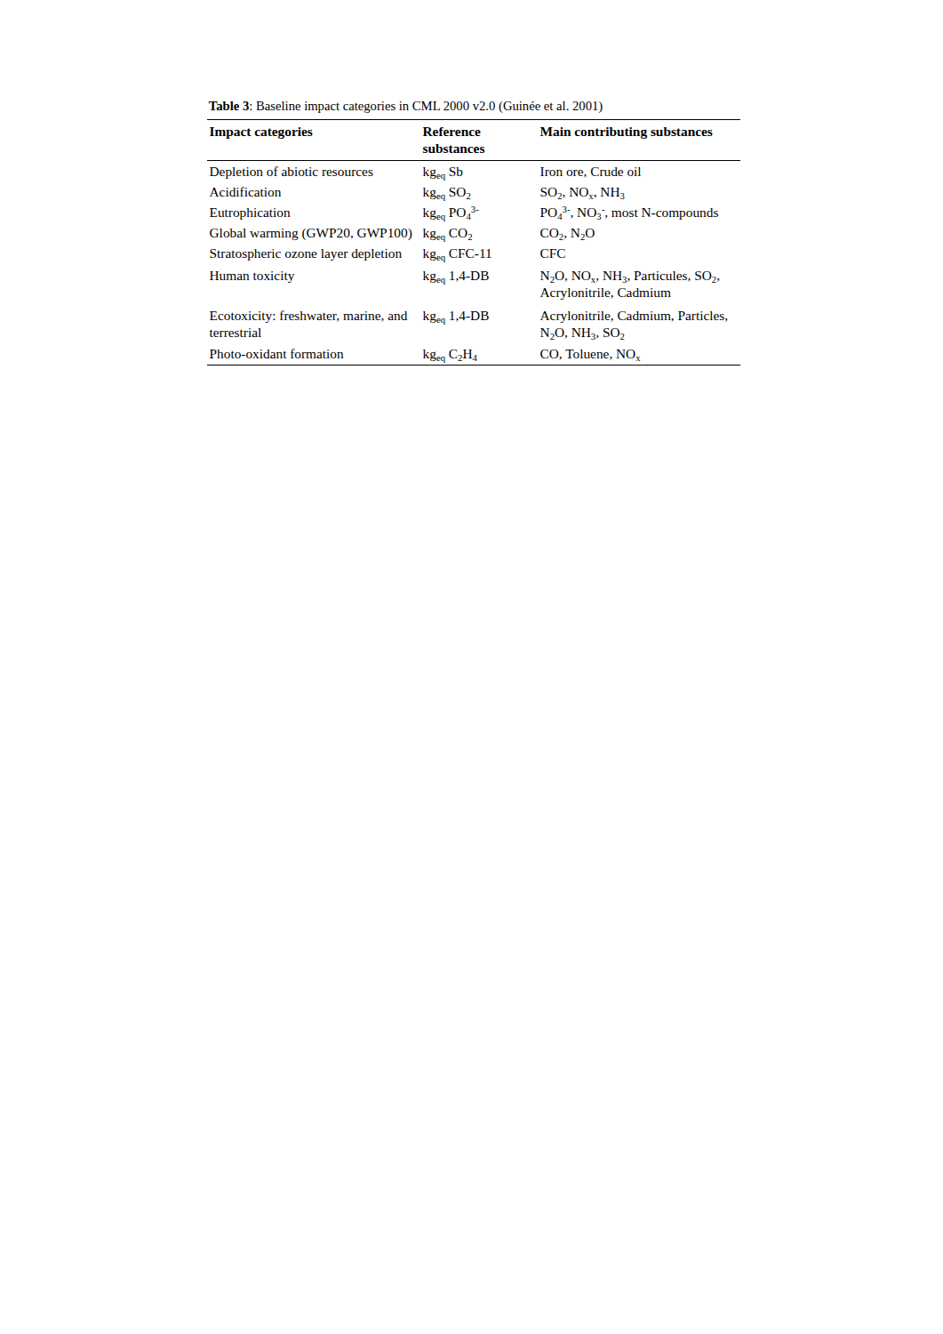Table 3: Baseline impact categories in CML 2000 v2.0 (Guinée et al. 2001)
| Impact categories | Reference substances | Main contributing substances |
| --- | --- | --- |
| Depletion of abiotic resources | kg eq Sb | Iron ore, Crude oil |
| Acidification | kg eq SO 2 | SO 2 , NO x , NH 3 |
| Eutrophication | kg eq PO 4 3- | PO 4 3- , NO 3 - , most N-compounds |
| Global warming (GWP20, GWP100) | kg eq CO 2 | CO 2 , N 2 O |
| Stratospheric ozone layer depletion | kg eq CFC-11 | CFC |
| Human toxicity | kg eq 1,4-DB | N 2 O, NO x , NH 3 , Particules, SO 2 , Acrylonitrile, Cadmium |
| Ecotoxicity: freshwater, marine, and terrestrial | kg eq 1,4-DB | Acrylonitrile, Cadmium, Particles, N 2 O, NH 3 , SO 2 |
| Photo-oxidant formation | kg eq C 2 H 4 | CO, Toluene, NO x |